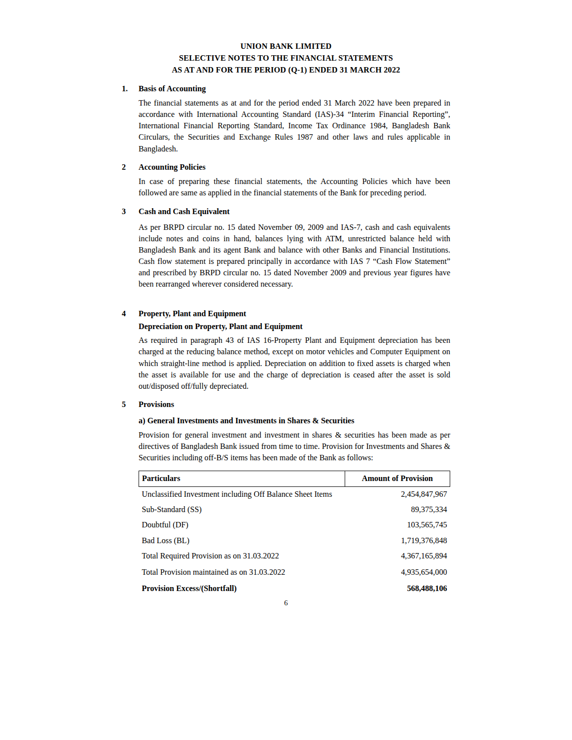Union Bank Limited
Selective Notes to the Financial Statements
As at and for the period (Q-1) ended 31 March 2022
1.
Basis of Accounting
The financial statements as at and for the period ended 31 March 2022 have been prepared in accordance with International Accounting Standard (IAS)-34 “Interim Financial Reporting”, International Financial Reporting Standard, Income Tax Ordinance 1984, Bangladesh Bank Circulars, the Securities and Exchange Rules 1987 and other laws and rules applicable in Bangladesh.
2
Accounting Policies
In case of preparing these financial statements, the Accounting Policies which have been followed are same as applied in the financial statements of the Bank for preceding period.
3
Cash and Cash Equivalent
As per BRPD circular no. 15 dated November 09, 2009 and IAS-7, cash and cash equivalents include notes and coins in hand, balances lying with ATM, unrestricted balance held with Bangladesh Bank and its agent Bank and balance with other Banks and Financial Institutions. Cash flow statement is prepared principally in accordance with IAS 7 “Cash Flow Statement” and prescribed by BRPD circular no. 15 dated November 2009 and previous year figures have been rearranged wherever considered necessary.
4
Property, Plant and Equipment
Depreciation on Property, Plant and Equipment
As required in paragraph 43 of IAS 16-Property Plant and Equipment depreciation has been charged at the reducing balance method, except on motor vehicles and Computer Equipment on which straight-line method is applied. Depreciation on addition to fixed assets is charged when the asset is available for use and the charge of depreciation is ceased after the asset is sold out/disposed off/fully depreciated.
5
Provisions
a) General Investments and Investments in Shares & Securities
Provision for general investment and investment in shares & securities has been made as per directives of Bangladesh Bank issued from time to time. Provision for Investments and Shares & Securities including off-B/S items has been made of the Bank as follows:
| Particulars | Amount of Provision |
| --- | --- |
| Unclassified Investment including Off Balance Sheet Items | 2,454,847,967 |
| Sub-Standard (SS) | 89,375,334 |
| Doubtful (DF) | 103,565,745 |
| Bad Loss (BL) | 1,719,376,848 |
| Total Required Provision as on 31.03.2022 | 4,367,165,894 |
| Total Provision maintained as on 31.03.2022 | 4,935,654,000 |
| Provision Excess/(Shortfall) | 568,488,106 |
6